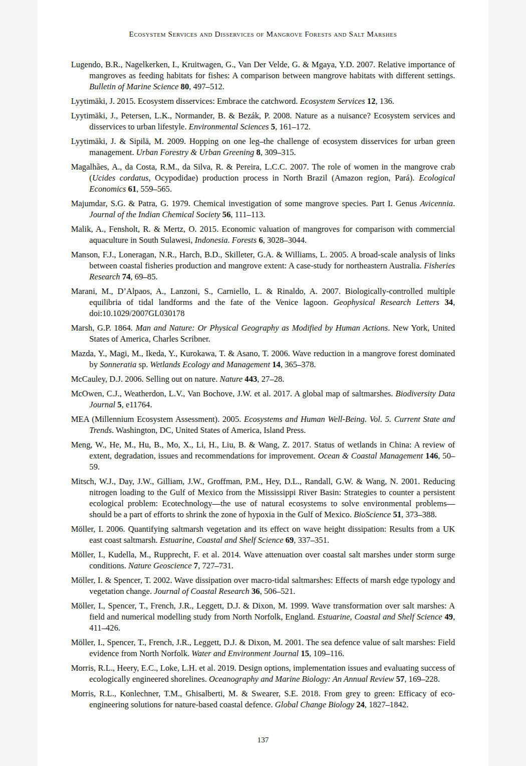Ecosystem Services and Disservices of Mangrove Forests and Salt Marshes
Lugendo, B.R., Nagelkerken, I., Kruitwagen, G., Van Der Velde, G. & Mgaya, Y.D. 2007. Relative importance of mangroves as feeding habitats for fishes: A comparison between mangrove habitats with different settings. Bulletin of Marine Science 80, 497–512.
Lyytimäki, J. 2015. Ecosystem disservices: Embrace the catchword. Ecosystem Services 12, 136.
Lyytimäki, J., Petersen, L.K., Normander, B. & Bezák, P. 2008. Nature as a nuisance? Ecosystem services and disservices to urban lifestyle. Environmental Sciences 5, 161–172.
Lyytimäki, J. & Sipilä, M. 2009. Hopping on one leg–the challenge of ecosystem disservices for urban green management. Urban Forestry & Urban Greening 8, 309–315.
Magalhães, A., da Costa, R.M., da Silva, R. & Pereira, L.C.C. 2007. The role of women in the mangrove crab (Ucides cordatus, Ocypodidae) production process in North Brazil (Amazon region, Pará). Ecological Economics 61, 559–565.
Majumdar, S.G. & Patra, G. 1979. Chemical investigation of some mangrove species. Part I. Genus Avicennia. Journal of the Indian Chemical Society 56, 111–113.
Malik, A., Fensholt, R. & Mertz, O. 2015. Economic valuation of mangroves for comparison with commercial aquaculture in South Sulawesi, Indonesia. Forests 6, 3028–3044.
Manson, F.J., Loneragan, N.R., Harch, B.D., Skilleter, G.A. & Williams, L. 2005. A broad-scale analysis of links between coastal fisheries production and mangrove extent: A case-study for northeastern Australia. Fisheries Research 74, 69–85.
Marani, M., D’Alpaos, A., Lanzoni, S., Carniello, L. & Rinaldo, A. 2007. Biologically-controlled multiple equilibria of tidal landforms and the fate of the Venice lagoon. Geophysical Research Letters 34, doi:10.1029/2007GL030178
Marsh, G.P. 1864. Man and Nature: Or Physical Geography as Modified by Human Actions. New York, United States of America, Charles Scribner.
Mazda, Y., Magi, M., Ikeda, Y., Kurokawa, T. & Asano, T. 2006. Wave reduction in a mangrove forest dominated by Sonneratia sp. Wetlands Ecology and Management 14, 365–378.
McCauley, D.J. 2006. Selling out on nature. Nature 443, 27–28.
McOwen, C.J., Weatherdon, L.V., Van Bochove, J.W. et al. 2017. A global map of saltmarshes. Biodiversity Data Journal 5, e11764.
MEA (Millennium Ecosystem Assessment). 2005. Ecosystems and Human Well-Being. Vol. 5. Current State and Trends. Washington, DC, United States of America, Island Press.
Meng, W., He, M., Hu, B., Mo, X., Li, H., Liu, B. & Wang, Z. 2017. Status of wetlands in China: A review of extent, degradation, issues and recommendations for improvement. Ocean & Coastal Management 146, 50–59.
Mitsch, W.J., Day, J.W., Gilliam, J.W., Groffman, P.M., Hey, D.L., Randall, G.W. & Wang, N. 2001. Reducing nitrogen loading to the Gulf of Mexico from the Mississippi River Basin: Strategies to counter a persistent ecological problem: Ecotechnology—the use of natural ecosystems to solve environmental problems—should be a part of efforts to shrink the zone of hypoxia in the Gulf of Mexico. BioScience 51, 373–388.
Möller, I. 2006. Quantifying saltmarsh vegetation and its effect on wave height dissipation: Results from a UK east coast saltmarsh. Estuarine, Coastal and Shelf Science 69, 337–351.
Möller, I., Kudella, M., Rupprecht, F. et al. 2014. Wave attenuation over coastal salt marshes under storm surge conditions. Nature Geoscience 7, 727–731.
Möller, I. & Spencer, T. 2002. Wave dissipation over macro-tidal saltmarshes: Effects of marsh edge typology and vegetation change. Journal of Coastal Research 36, 506–521.
Möller, I., Spencer, T., French, J.R., Leggett, D.J. & Dixon, M. 1999. Wave transformation over salt marshes: A field and numerical modelling study from North Norfolk, England. Estuarine, Coastal and Shelf Science 49, 411–426.
Möller, I., Spencer, T., French, J.R., Leggett, D.J. & Dixon, M. 2001. The sea defence value of salt marshes: Field evidence from North Norfolk. Water and Environment Journal 15, 109–116.
Morris, R.L., Heery, E.C., Loke, L.H. et al. 2019. Design options, implementation issues and evaluating success of ecologically engineered shorelines. Oceanography and Marine Biology: An Annual Review 57, 169–228.
Morris, R.L., Konlechner, T.M., Ghisalberti, M. & Swearer, S.E. 2018. From grey to green: Efficacy of eco-engineering solutions for nature-based coastal defence. Global Change Biology 24, 1827–1842.
137